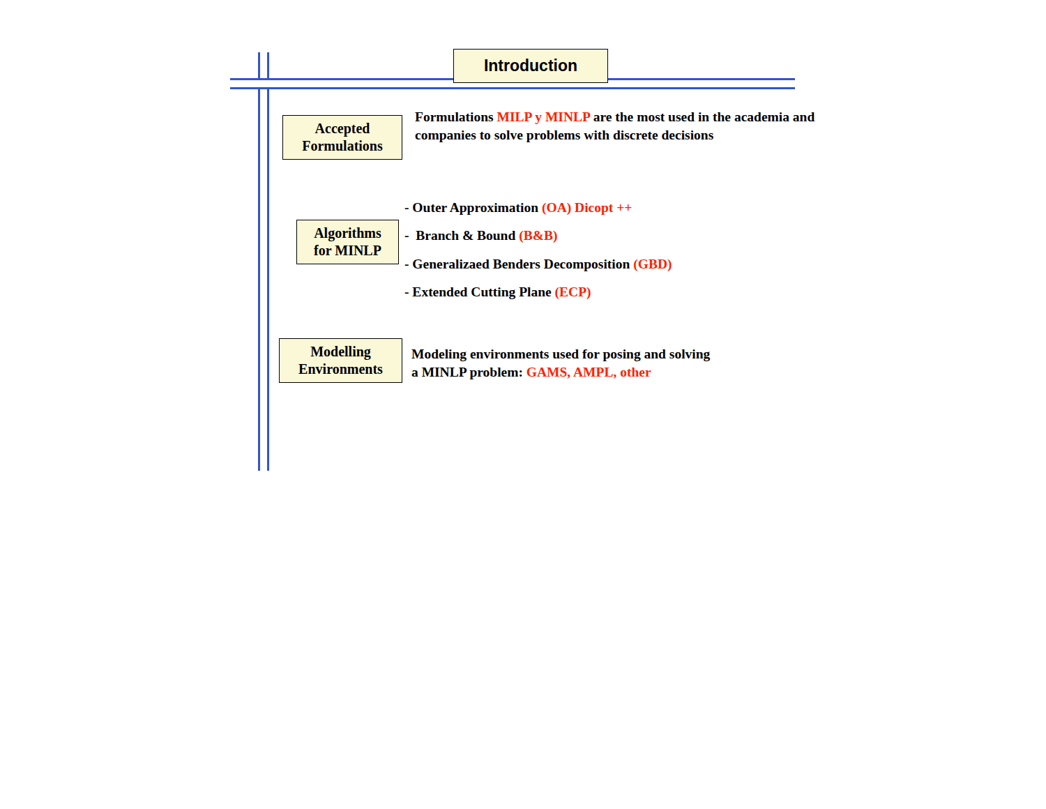Introduction
Accepted
Formulations
Algorithms
for MINLP
Modelling
Environments
Formulations MILP y MINLP are the most used in the academia and companies to solve problems with discrete decisions
- Outer Approximation (OA) Dicopt ++
- Branch & Bound (B&B)
- Generalizaed Benders Decomposition (GBD)
- Extended Cutting Plane (ECP)
Modeling environments used for posing and solving
a MINLP problem: GAMS, AMPL, other